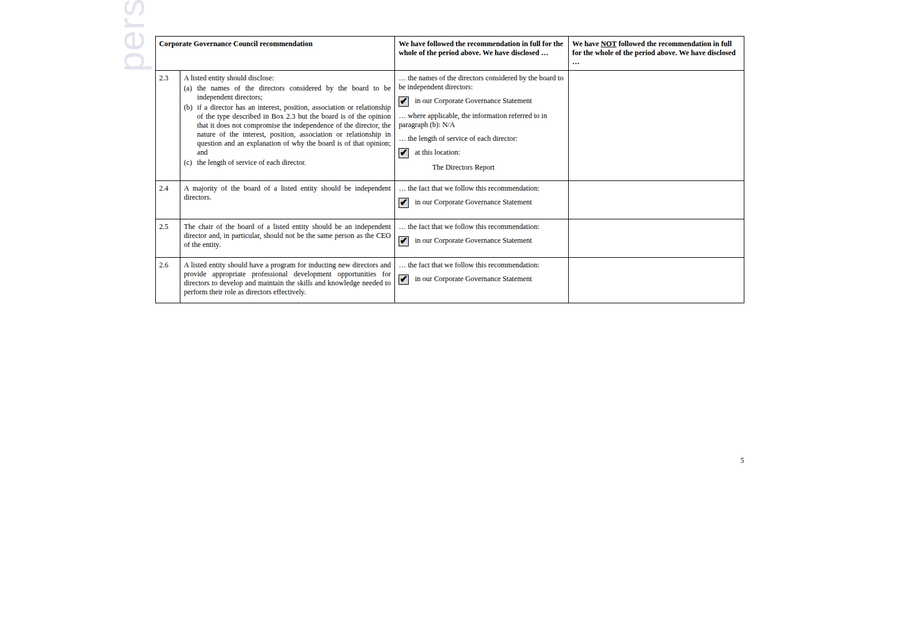personal use only
| Corporate Governance Council recommendation | We have followed the recommendation in full for the whole of the period above. We have disclosed … | We have NOT followed the recommendation in full for the whole of the period above. We have disclosed … |
| --- | --- | --- |
| 2.3 | A listed entity should disclose: (a) the names of the directors considered by the board to be independent directors; (b) if a director has an interest, position, association or relationship of the type described in Box 2.3 but the board is of the opinion that it does not compromise the independence of the director, the nature of the interest, position, association or relationship in question and an explanation of why the board is of that opinion; and (c) the length of service of each director. | … the names of the directors considered by the board to be independent directors: ✔ in our Corporate Governance Statement … where applicable, the information referred to in paragraph (b): N/A … the length of service of each director: ✔ at this location: The Directors Report | |
| 2.4 | A majority of the board of a listed entity should be independent directors. | … the fact that we follow this recommendation: ✔ in our Corporate Governance Statement | |
| 2.5 | The chair of the board of a listed entity should be an independent director and, in particular, should not be the same person as the CEO of the entity. | … the fact that we follow this recommendation: ✔ in our Corporate Governance Statement | |
| 2.6 | A listed entity should have a program for inducting new directors and provide appropriate professional development opportunities for directors to develop and maintain the skills and knowledge needed to perform their role as directors effectively. | … the fact that we follow this recommendation: ✔ in our Corporate Governance Statement | |
5